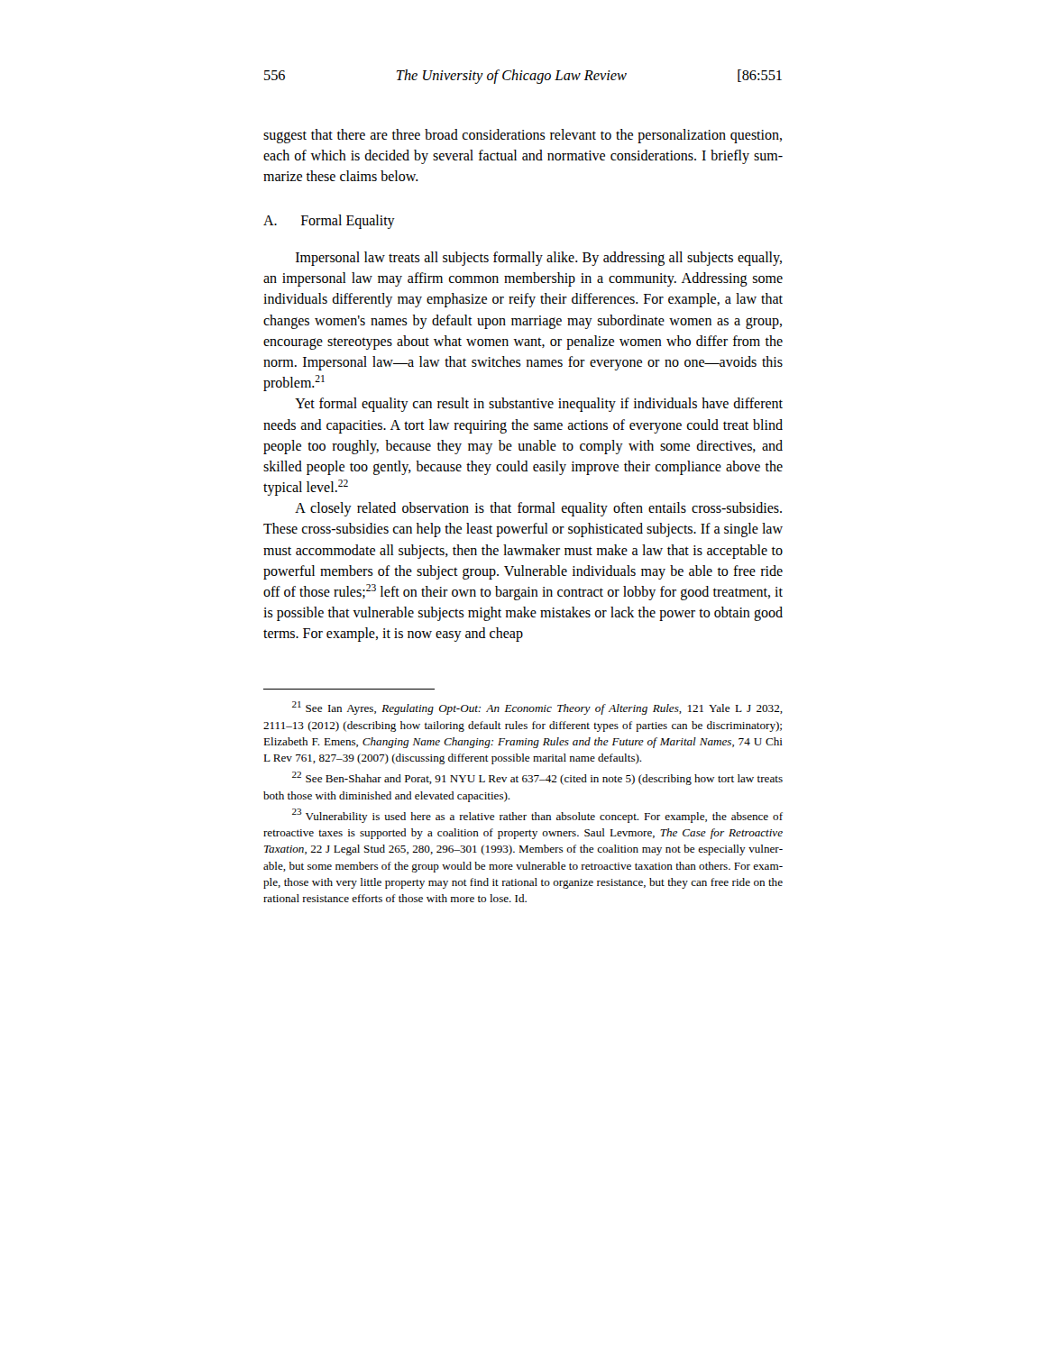556 The University of Chicago Law Review [86:551
suggest that there are three broad considerations relevant to the personalization question, each of which is decided by several factual and normative considerations. I briefly summarize these claims below.
A. Formal Equality
Impersonal law treats all subjects formally alike. By addressing all subjects equally, an impersonal law may affirm common membership in a community. Addressing some individuals differently may emphasize or reify their differences. For example, a law that changes women's names by default upon marriage may subordinate women as a group, encourage stereotypes about what women want, or penalize women who differ from the norm. Impersonal law—a law that switches names for everyone or no one—avoids this problem.21
Yet formal equality can result in substantive inequality if individuals have different needs and capacities. A tort law requiring the same actions of everyone could treat blind people too roughly, because they may be unable to comply with some directives, and skilled people too gently, because they could easily improve their compliance above the typical level.22
A closely related observation is that formal equality often entails cross-subsidies. These cross-subsidies can help the least powerful or sophisticated subjects. If a single law must accommodate all subjects, then the lawmaker must make a law that is acceptable to powerful members of the subject group. Vulnerable individuals may be able to free ride off of those rules;23 left on their own to bargain in contract or lobby for good treatment, it is possible that vulnerable subjects might make mistakes or lack the power to obtain good terms. For example, it is now easy and cheap
21 See Ian Ayres, Regulating Opt-Out: An Economic Theory of Altering Rules, 121 Yale L J 2032, 2111–13 (2012) (describing how tailoring default rules for different types of parties can be discriminatory); Elizabeth F. Emens, Changing Name Changing: Framing Rules and the Future of Marital Names, 74 U Chi L Rev 761, 827–39 (2007) (discussing different possible marital name defaults).
22 See Ben-Shahar and Porat, 91 NYU L Rev at 637–42 (cited in note 5) (describing how tort law treats both those with diminished and elevated capacities).
23 Vulnerability is used here as a relative rather than absolute concept. For example, the absence of retroactive taxes is supported by a coalition of property owners. Saul Levmore, The Case for Retroactive Taxation, 22 J Legal Stud 265, 280, 296–301 (1993). Members of the coalition may not be especially vulnerable, but some members of the group would be more vulnerable to retroactive taxation than others. For example, those with very little property may not find it rational to organize resistance, but they can free ride on the rational resistance efforts of those with more to lose. Id.